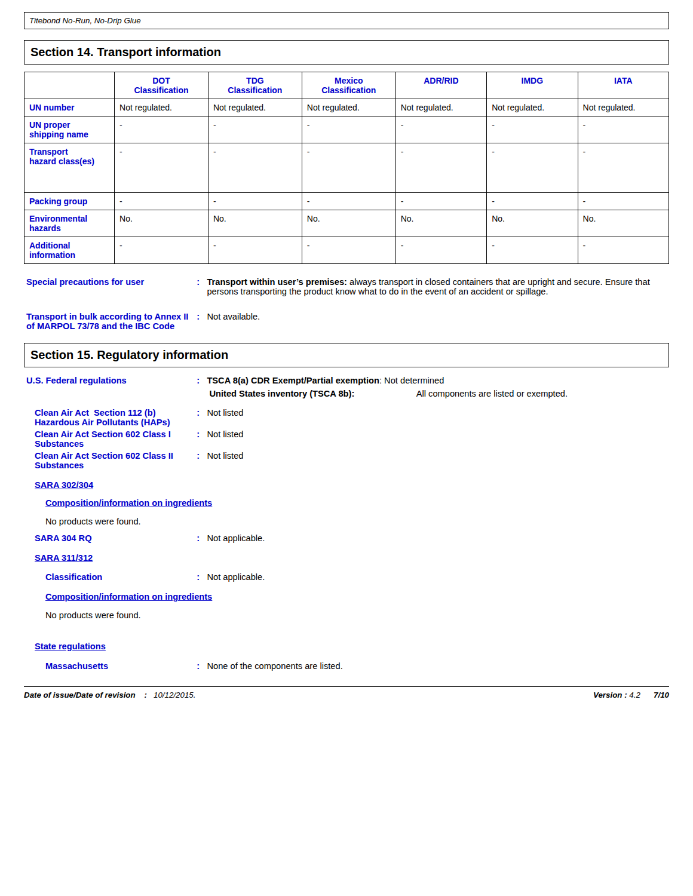Titebond No-Run, No-Drip Glue
Section 14. Transport information
| | DOT Classification | TDG Classification | Mexico Classification | ADR/RID | IMDG | IATA |
| --- | --- | --- | --- | --- | --- | --- |
| UN number | Not regulated. | Not regulated. | Not regulated. | Not regulated. | Not regulated. | Not regulated. |
| UN proper shipping name | - | - | - | - | - | - |
| Transport hazard class(es) | - | - | - | - | - | - |
| Packing group | - | - | - | - | - | - |
| Environmental hazards | No. | No. | No. | No. | No. | No. |
| Additional information | - | - | - | - | - | - |
| Special precautions for user | : | Transport within user’s premises: always transport in closed containers that are upright and secure. Ensure that persons transporting the product know what to do in the event of an accident or spillage. |
| Transport in bulk according to Annex II of MARPOL 73/78 and the IBC Code | : | Not available. |
Section 15. Regulatory information
| U.S. Federal regulations | : | TSCA 8(a) CDR Exempt/Partial exemption : Not determined |
| | | / United States inventory (TSCA 8b): / All components are listed or exempted. / |
| Clean Air Act Section 112 (b) Hazardous Air Pollutants (HAPs) | : | Not listed |
| Clean Air Act Section 602 Class I Substances | : | Not listed |
| Clean Air Act Section 602 Class II Substances | : | Not listed |
SARA 302/304
Composition/information on ingredients
No products were found.
| SARA 304 RQ | : | Not applicable. |
SARA 311/312
| Classification | : | Not applicable. |
Composition/information on ingredients
No products were found.
State regulations
| Massachusetts | : | None of the components are listed. |
Date of issue/Date of revision : 10/12/2015.
Version : 4.2 7/10